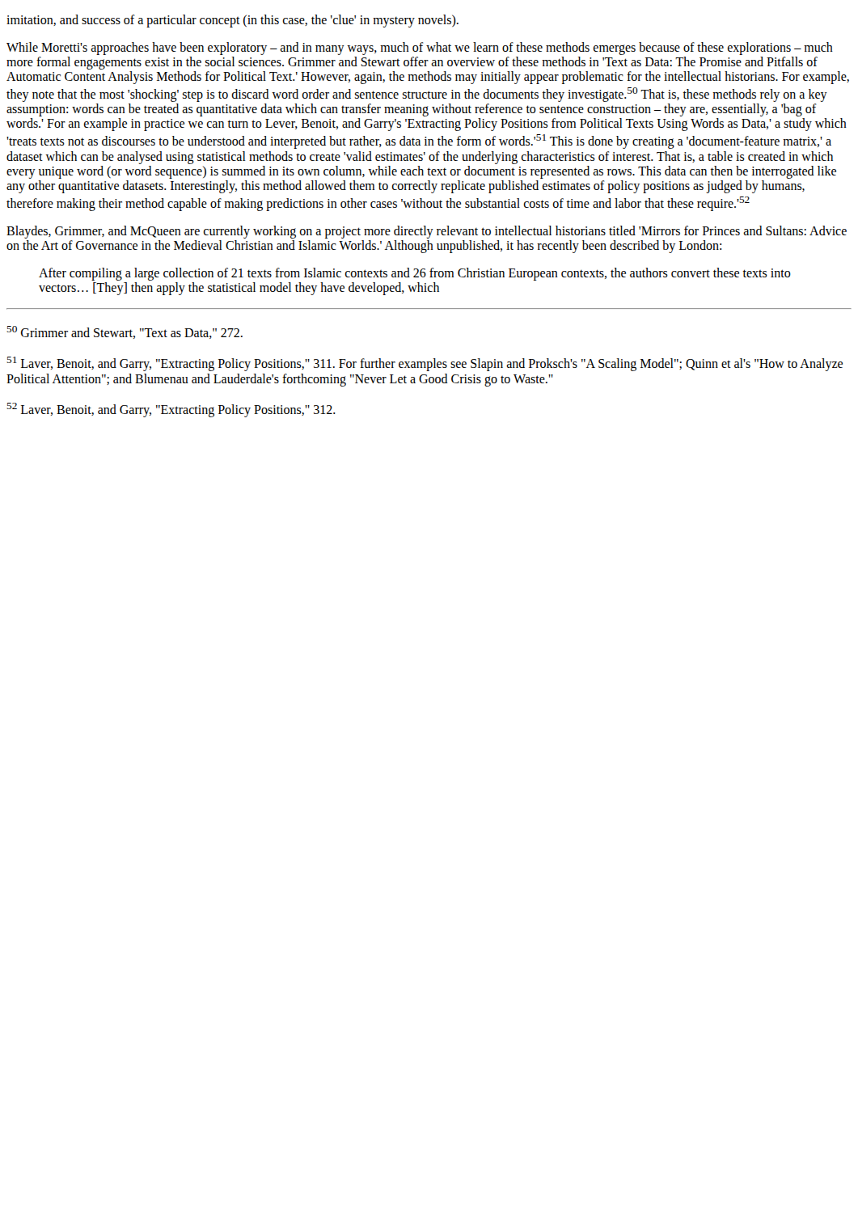imitation, and success of a particular concept (in this case, the 'clue' in mystery novels).
While Moretti's approaches have been exploratory – and in many ways, much of what we learn of these methods emerges because of these explorations – much more formal engagements exist in the social sciences. Grimmer and Stewart offer an overview of these methods in 'Text as Data: The Promise and Pitfalls of Automatic Content Analysis Methods for Political Text.' However, again, the methods may initially appear problematic for the intellectual historians. For example, they note that the most 'shocking' step is to discard word order and sentence structure in the documents they investigate.50 That is, these methods rely on a key assumption: words can be treated as quantitative data which can transfer meaning without reference to sentence construction – they are, essentially, a 'bag of words.' For an example in practice we can turn to Lever, Benoit, and Garry's 'Extracting Policy Positions from Political Texts Using Words as Data,' a study which 'treats texts not as discourses to be understood and interpreted but rather, as data in the form of words.'51 This is done by creating a 'document-feature matrix,' a dataset which can be analysed using statistical methods to create 'valid estimates' of the underlying characteristics of interest. That is, a table is created in which every unique word (or word sequence) is summed in its own column, while each text or document is represented as rows. This data can then be interrogated like any other quantitative datasets. Interestingly, this method allowed them to correctly replicate published estimates of policy positions as judged by humans, therefore making their method capable of making predictions in other cases 'without the substantial costs of time and labor that these require.'52
Blaydes, Grimmer, and McQueen are currently working on a project more directly relevant to intellectual historians titled 'Mirrors for Princes and Sultans: Advice on the Art of Governance in the Medieval Christian and Islamic Worlds.' Although unpublished, it has recently been described by London:
After compiling a large collection of 21 texts from Islamic contexts and 26 from Christian European contexts, the authors convert these texts into vectors… [They] then apply the statistical model they have developed, which
50 Grimmer and Stewart, "Text as Data," 272.
51 Laver, Benoit, and Garry, "Extracting Policy Positions," 311. For further examples see Slapin and Proksch's "A Scaling Model"; Quinn et al's "How to Analyze Political Attention"; and Blumenau and Lauderdale's forthcoming "Never Let a Good Crisis go to Waste."
52 Laver, Benoit, and Garry, "Extracting Policy Positions," 312.